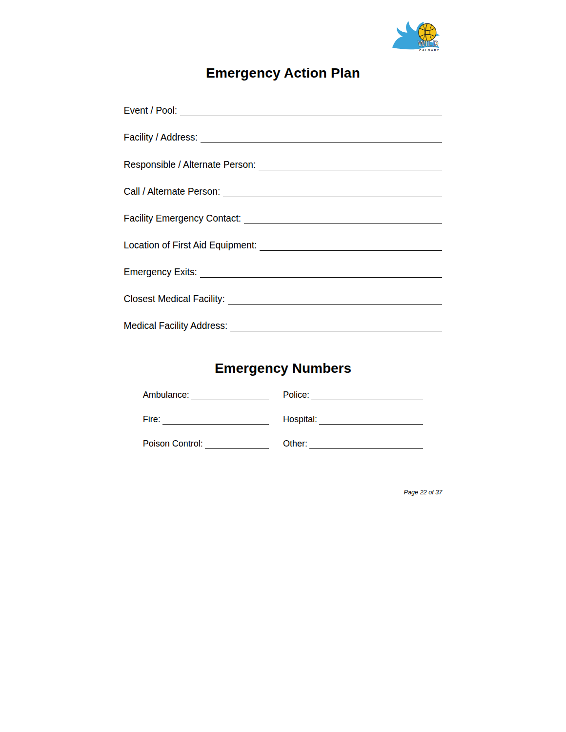WILD CALGARY
Emergency Action Plan
Event / Pool:
Facility / Address:
Responsible / Alternate Person:
Call / Alternate Person:
Facility Emergency Contact:
Location of First Aid Equipment:
Emergency Exits:
Closest Medical Facility:
Medical Facility Address:
Emergency Numbers
| Ambulance: | Police: |
| Fire: | Hospital: |
| Poison Control: | Other: |
Page 22 of 37